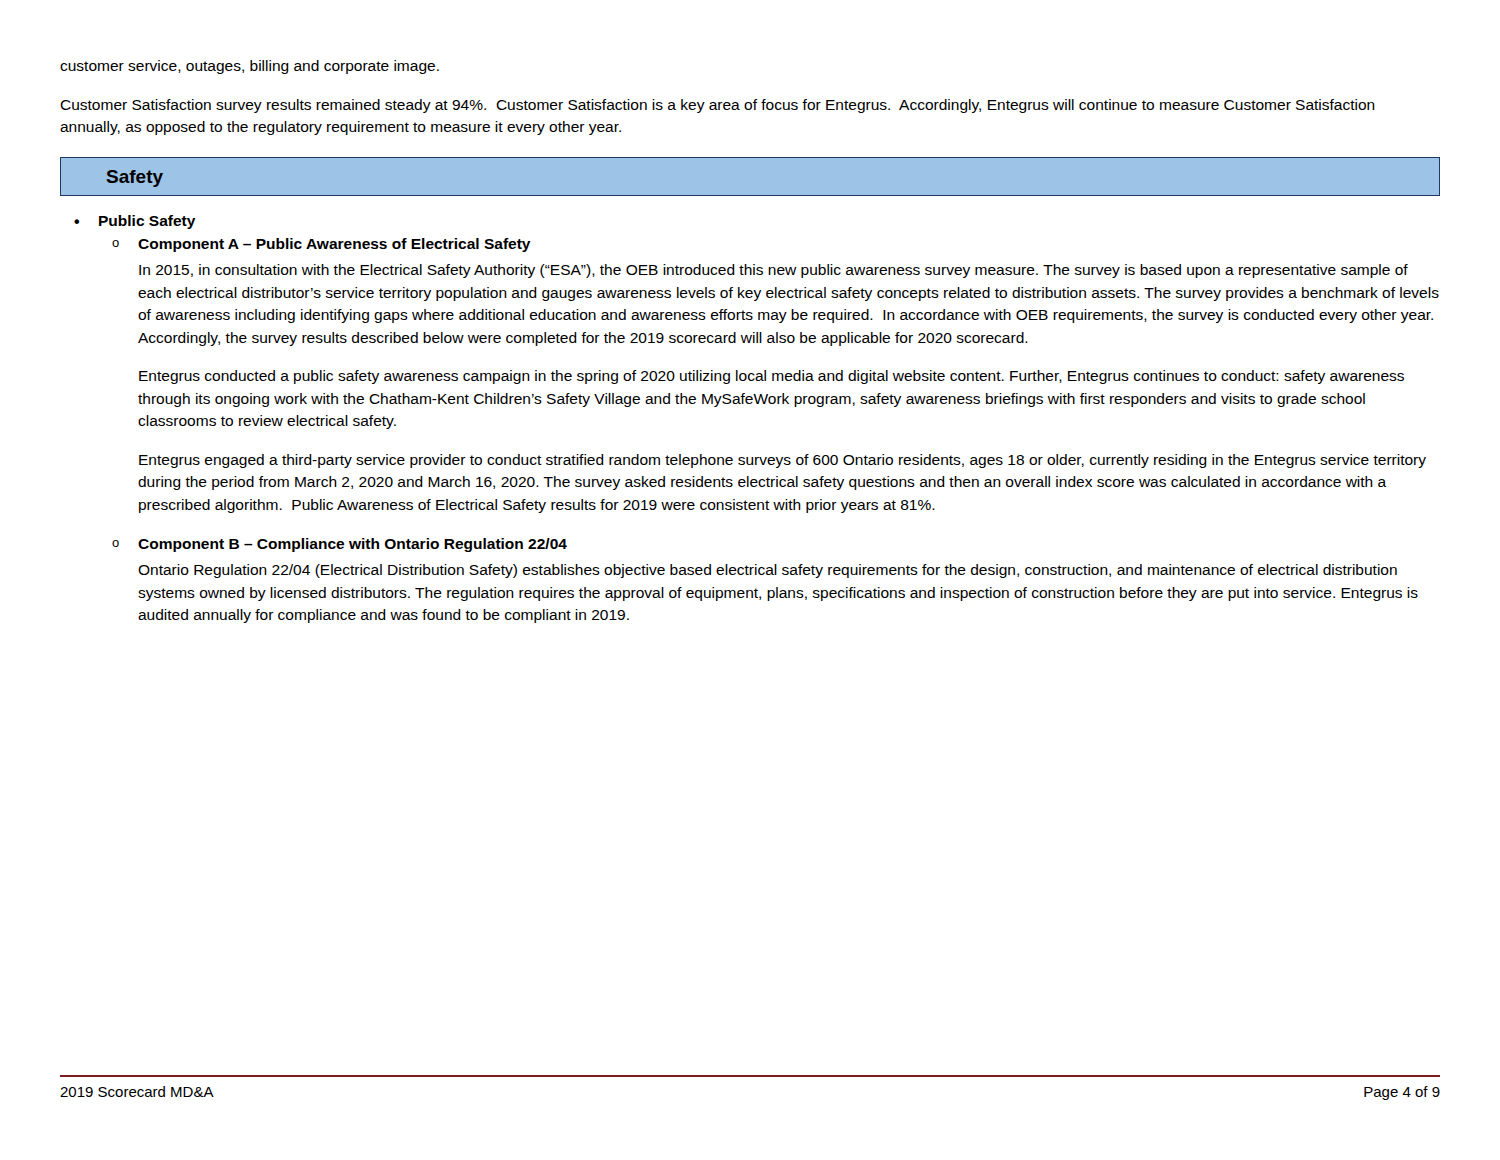customer service, outages, billing and corporate image.
Customer Satisfaction survey results remained steady at 94%. Customer Satisfaction is a key area of focus for Entegrus. Accordingly, Entegrus will continue to measure Customer Satisfaction annually, as opposed to the regulatory requirement to measure it every other year.
Safety
Public Safety
Component A – Public Awareness of Electrical Safety
In 2015, in consultation with the Electrical Safety Authority (“ESA”), the OEB introduced this new public awareness survey measure. The survey is based upon a representative sample of each electrical distributor’s service territory population and gauges awareness levels of key electrical safety concepts related to distribution assets. The survey provides a benchmark of levels of awareness including identifying gaps where additional education and awareness efforts may be required. In accordance with OEB requirements, the survey is conducted every other year. Accordingly, the survey results described below were completed for the 2019 scorecard will also be applicable for 2020 scorecard.
Entegrus conducted a public safety awareness campaign in the spring of 2020 utilizing local media and digital website content. Further, Entegrus continues to conduct: safety awareness through its ongoing work with the Chatham-Kent Children’s Safety Village and the MySafeWork program, safety awareness briefings with first responders and visits to grade school classrooms to review electrical safety.
Entegrus engaged a third-party service provider to conduct stratified random telephone surveys of 600 Ontario residents, ages 18 or older, currently residing in the Entegrus service territory during the period from March 2, 2020 and March 16, 2020. The survey asked residents electrical safety questions and then an overall index score was calculated in accordance with a prescribed algorithm. Public Awareness of Electrical Safety results for 2019 were consistent with prior years at 81%.
Component B – Compliance with Ontario Regulation 22/04
Ontario Regulation 22/04 (Electrical Distribution Safety) establishes objective based electrical safety requirements for the design, construction, and maintenance of electrical distribution systems owned by licensed distributors. The regulation requires the approval of equipment, plans, specifications and inspection of construction before they are put into service. Entegrus is audited annually for compliance and was found to be compliant in 2019.
2019 Scorecard MD&A Page 4 of 9